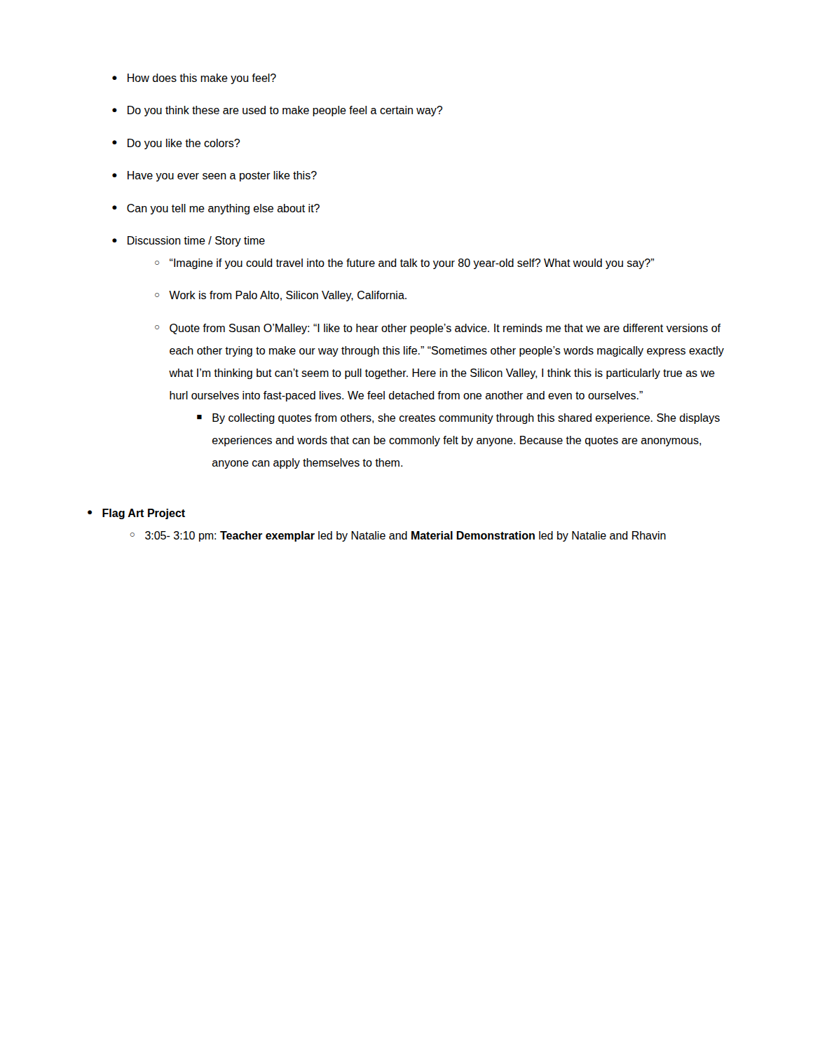How does this make you feel?
Do you think these are used to make people feel a certain way?
Do you like the colors?
Have you ever seen a poster like this?
Can you tell me anything else about it?
Discussion time / Story time
“Imagine if you could travel into the future and talk to your 80 year-old self? What would you say?”
Work is from Palo Alto, Silicon Valley, California.
Quote from Susan O’Malley: “I like to hear other people’s advice. It reminds me that we are different versions of each other trying to make our way through this life.” “Sometimes other people’s words magically express exactly what I’m thinking but can’t seem to pull together. Here in the Silicon Valley, I think this is particularly true as we hurl ourselves into fast-paced lives. We feel detached from one another and even to ourselves.”
By collecting quotes from others, she creates community through this shared experience. She displays experiences and words that can be commonly felt by anyone. Because the quotes are anonymous, anyone can apply themselves to them.
Flag Art Project
3:05- 3:10 pm: Teacher exemplar led by Natalie and Material Demonstration led by Natalie and Rhavin